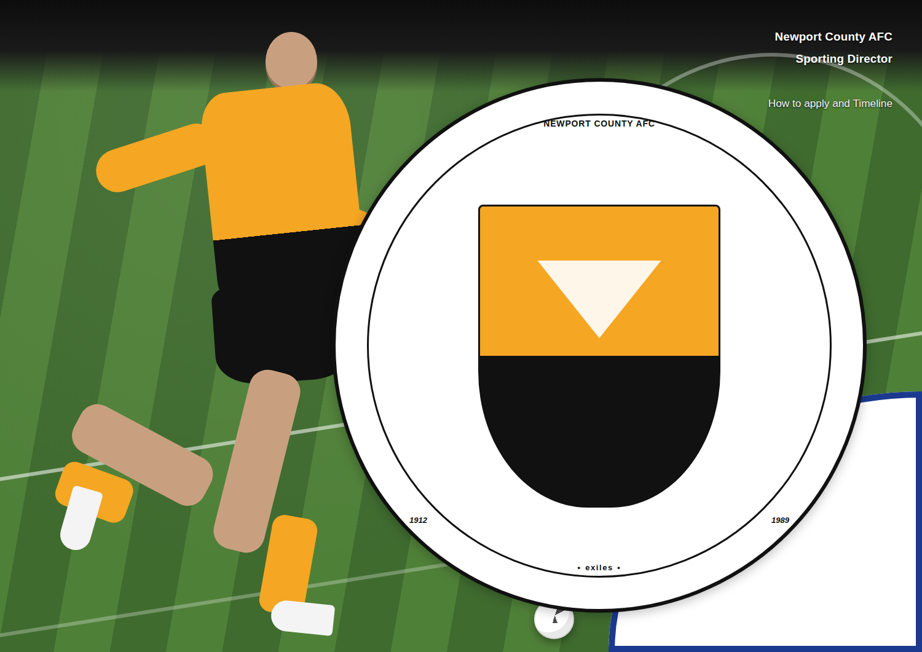Newport County AFC
Sporting Director
How to apply and Timeline
Newport County AFC 19121989 exiles